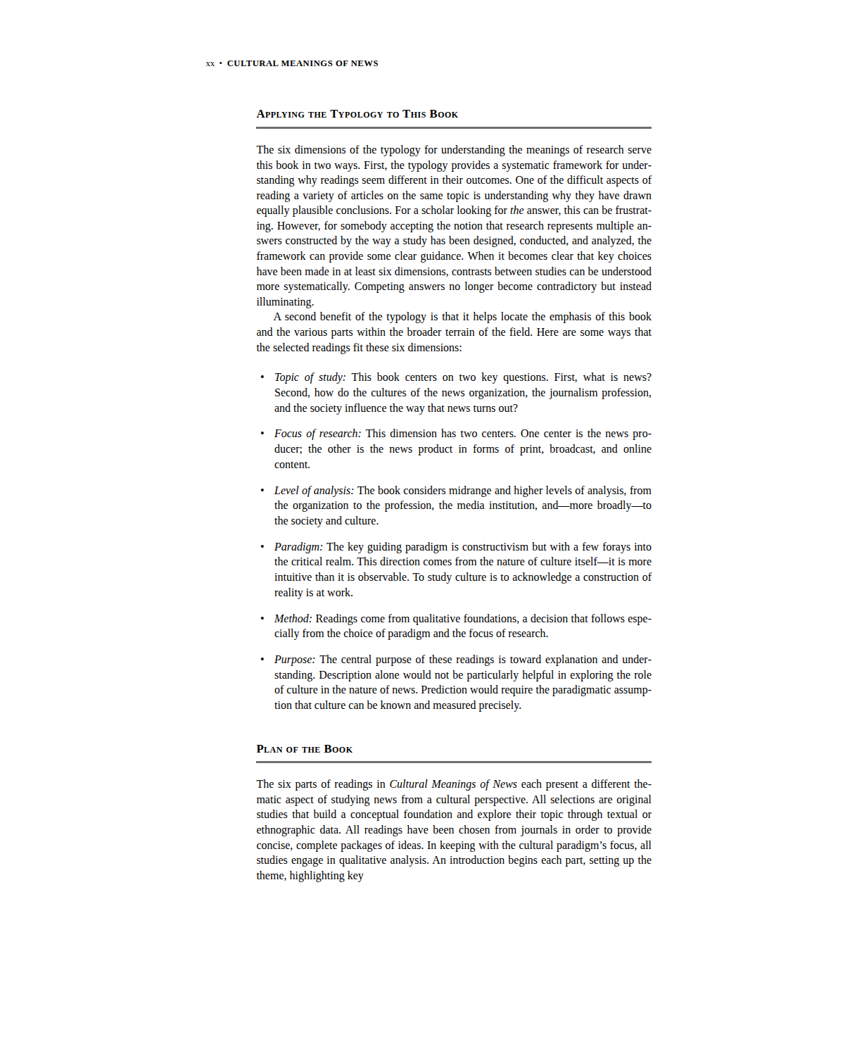xx•CULTURAL MEANINGS OF NEWS
Applying the Typology to This Book
The six dimensions of the typology for understanding the meanings of research serve this book in two ways. First, the typology provides a systematic framework for understanding why readings seem different in their outcomes. One of the difficult aspects of reading a variety of articles on the same topic is understanding why they have drawn equally plausible conclusions. For a scholar looking for the answer, this can be frustrating. However, for somebody accepting the notion that research represents multiple answers constructed by the way a study has been designed, conducted, and analyzed, the framework can provide some clear guidance. When it becomes clear that key choices have been made in at least six dimensions, contrasts between studies can be understood more systematically. Competing answers no longer become contradictory but instead illuminating.
A second benefit of the typology is that it helps locate the emphasis of this book and the various parts within the broader terrain of the field. Here are some ways that the selected readings fit these six dimensions:
Topic of study: This book centers on two key questions. First, what is news? Second, how do the cultures of the news organization, the journalism profession, and the society influence the way that news turns out?
Focus of research: This dimension has two centers. One center is the news producer; the other is the news product in forms of print, broadcast, and online content.
Level of analysis: The book considers midrange and higher levels of analysis, from the organization to the profession, the media institution, and—more broadly—to the society and culture.
Paradigm: The key guiding paradigm is constructivism but with a few forays into the critical realm. This direction comes from the nature of culture itself—it is more intuitive than it is observable. To study culture is to acknowledge a construction of reality is at work.
Method: Readings come from qualitative foundations, a decision that follows especially from the choice of paradigm and the focus of research.
Purpose: The central purpose of these readings is toward explanation and understanding. Description alone would not be particularly helpful in exploring the role of culture in the nature of news. Prediction would require the paradigmatic assumption that culture can be known and measured precisely.
Plan of the Book
The six parts of readings in Cultural Meanings of News each present a different thematic aspect of studying news from a cultural perspective. All selections are original studies that build a conceptual foundation and explore their topic through textual or ethnographic data. All readings have been chosen from journals in order to provide concise, complete packages of ideas. In keeping with the cultural paradigm’s focus, all studies engage in qualitative analysis. An introduction begins each part, setting up the theme, highlighting key